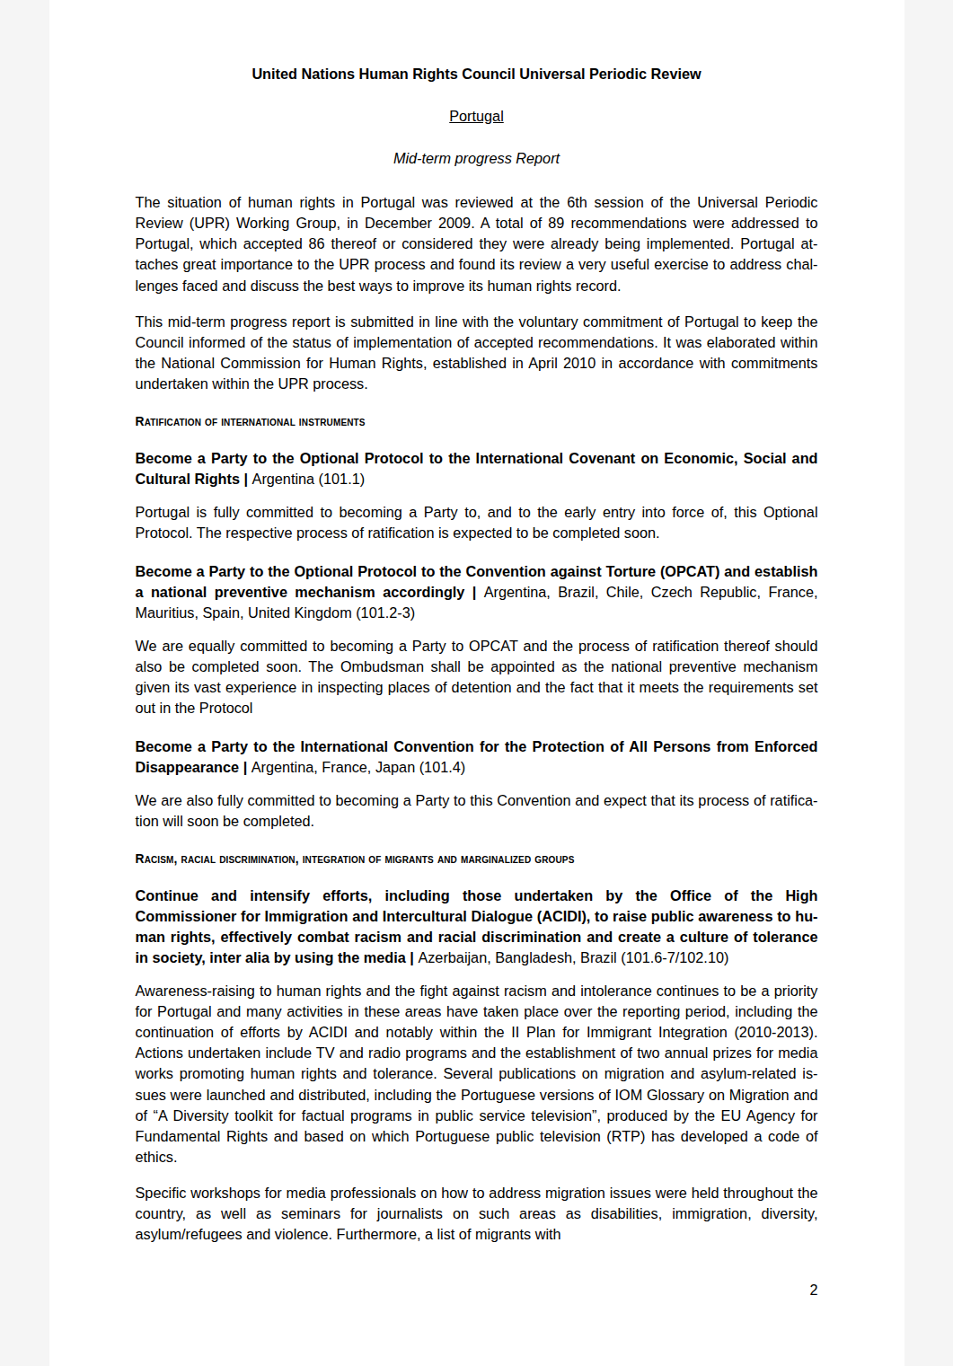United Nations Human Rights Council Universal Periodic Review
Portugal
Mid-term progress Report
The situation of human rights in Portugal was reviewed at the 6th session of the Universal Periodic Review (UPR) Working Group, in December 2009. A total of 89 recommendations were addressed to Portugal, which accepted 86 thereof or considered they were already being implemented. Portugal attaches great importance to the UPR process and found its review a very useful exercise to address challenges faced and discuss the best ways to improve its human rights record.
This mid-term progress report is submitted in line with the voluntary commitment of Portugal to keep the Council informed of the status of implementation of accepted recommendations. It was elaborated within the National Commission for Human Rights, established in April 2010 in accordance with commitments undertaken within the UPR process.
Ratification of international instruments
Become a Party to the Optional Protocol to the International Covenant on Economic, Social and Cultural Rights | Argentina (101.1)
Portugal is fully committed to becoming a Party to, and to the early entry into force of, this Optional Protocol. The respective process of ratification is expected to be completed soon.
Become a Party to the Optional Protocol to the Convention against Torture (OPCAT) and establish a national preventive mechanism accordingly | Argentina, Brazil, Chile, Czech Republic, France, Mauritius, Spain, United Kingdom (101.2-3)
We are equally committed to becoming a Party to OPCAT and the process of ratification thereof should also be completed soon. The Ombudsman shall be appointed as the national preventive mechanism given its vast experience in inspecting places of detention and the fact that it meets the requirements set out in the Protocol
Become a Party to the International Convention for the Protection of All Persons from Enforced Disappearance | Argentina, France, Japan (101.4)
We are also fully committed to becoming a Party to this Convention and expect that its process of ratification will soon be completed.
Racism, racial discrimination, integration of migrants and marginalized groups
Continue and intensify efforts, including those undertaken by the Office of the High Commissioner for Immigration and Intercultural Dialogue (ACIDI), to raise public awareness to human rights, effectively combat racism and racial discrimination and create a culture of tolerance in society, inter alia by using the media | Azerbaijan, Bangladesh, Brazil (101.6-7/102.10)
Awareness-raising to human rights and the fight against racism and intolerance continues to be a priority for Portugal and many activities in these areas have taken place over the reporting period, including the continuation of efforts by ACIDI and notably within the II Plan for Immigrant Integration (2010-2013). Actions undertaken include TV and radio programs and the establishment of two annual prizes for media works promoting human rights and tolerance. Several publications on migration and asylum-related issues were launched and distributed, including the Portuguese versions of IOM Glossary on Migration and of “A Diversity toolkit for factual programs in public service television”, produced by the EU Agency for Fundamental Rights and based on which Portuguese public television (RTP) has developed a code of ethics.
Specific workshops for media professionals on how to address migration issues were held throughout the country, as well as seminars for journalists on such areas as disabilities, immigration, diversity, asylum/refugees and violence. Furthermore, a list of migrants with
2